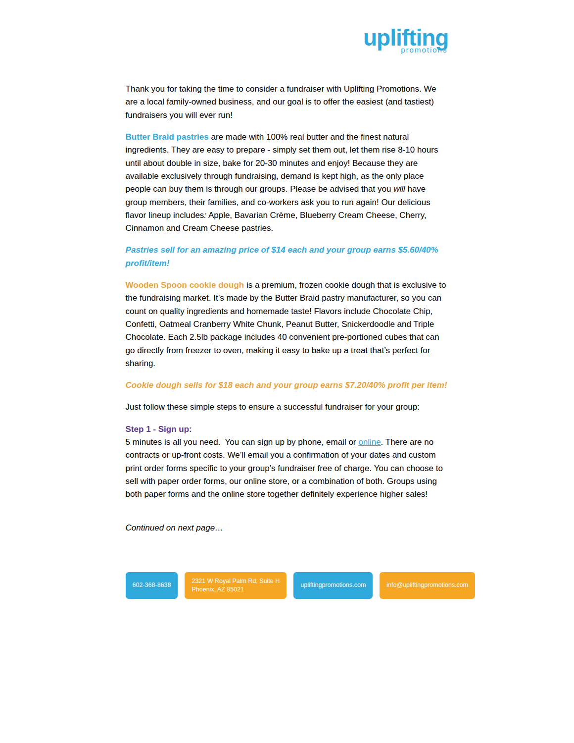up lifting promotions
Thank you for taking the time to consider a fundraiser with Uplifting Promotions. We are a local family-owned business, and our goal is to offer the easiest (and tastiest) fundraisers you will ever run!
Butter Braid pastries are made with 100% real butter and the finest natural ingredients. They are easy to prepare - simply set them out, let them rise 8-10 hours until about double in size, bake for 20-30 minutes and enjoy! Because they are available exclusively through fundraising, demand is kept high, as the only place people can buy them is through our groups. Please be advised that you will have group members, their families, and co-workers ask you to run again! Our delicious flavor lineup includes: Apple, Bavarian Crème, Blueberry Cream Cheese, Cherry, Cinnamon and Cream Cheese pastries.
Pastries sell for an amazing price of $14 each and your group earns $5.60/40% profit/item!
Wooden Spoon cookie dough is a premium, frozen cookie dough that is exclusive to the fundraising market. It’s made by the Butter Braid pastry manufacturer, so you can count on quality ingredients and homemade taste! Flavors include Chocolate Chip, Confetti, Oatmeal Cranberry White Chunk, Peanut Butter, Snickerdoodle and Triple Chocolate. Each 2.5lb package includes 40 convenient pre-portioned cubes that can go directly from freezer to oven, making it easy to bake up a treat that’s perfect for sharing.
Cookie dough sells for $18 each and your group earns $7.20/40% profit per item!
Just follow these simple steps to ensure a successful fundraiser for your group:
Step 1 - Sign up:
5 minutes is all you need. You can sign up by phone, email or online. There are no contracts or up-front costs. We’ll email you a confirmation of your dates and custom print order forms specific to your group’s fundraiser free of charge. You can choose to sell with paper order forms, our online store, or a combination of both. Groups using both paper forms and the online store together definitely experience higher sales!
Continued on next page…
602-368-8638
2321 W Royal Palm Rd, Suite H
Phoenix, AZ 85021
upliftingpromotions.com
info@upliftingpromotions.com